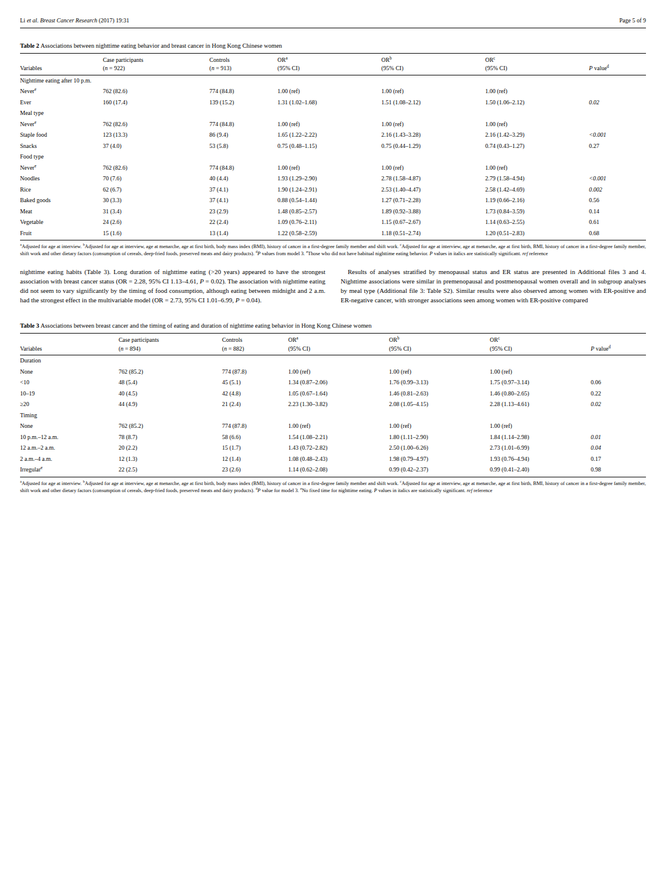Li et al. Breast Cancer Research (2017) 19:31
Page 5 of 9
Table 2 Associations between nighttime eating behavior and breast cancer in Hong Kong Chinese women
| Variables | Case participants ( n = 922) | Controls ( n = 913) | OR a (95% CI) | OR b (95% CI) | OR c (95% CI) | P value d |
| --- | --- | --- | --- | --- | --- | --- |
| Nighttime eating after 10 p.m. |
| Never e | 762 (82.6) | 774 (84.8) | 1.00 (ref) | 1.00 (ref) | 1.00 (ref) | |
| Ever | 160 (17.4) | 139 (15.2) | 1.31 (1.02–1.68) | 1.51 (1.08–2.12) | 1.50 (1.06–2.12) | 0.02 |
| Meal type |
| Never e | 762 (82.6) | 774 (84.8) | 1.00 (ref) | 1.00 (ref) | 1.00 (ref) | |
| Staple food | 123 (13.3) | 86 (9.4) | 1.65 (1.22–2.22) | 2.16 (1.43–3.28) | 2.16 (1.42–3.29) | <0.001 |
| Snacks | 37 (4.0) | 53 (5.8) | 0.75 (0.48–1.15) | 0.75 (0.44–1.29) | 0.74 (0.43–1.27) | 0.27 |
| Food type |
| Never e | 762 (82.6) | 774 (84.8) | 1.00 (ref) | 1.00 (ref) | 1.00 (ref) | |
| Noodles | 70 (7.6) | 40 (4.4) | 1.93 (1.29–2.90) | 2.78 (1.58–4.87) | 2.79 (1.58–4.94) | <0.001 |
| Rice | 62 (6.7) | 37 (4.1) | 1.90 (1.24–2.91) | 2.53 (1.40–4.47) | 2.58 (1.42–4.69) | 0.002 |
| Baked goods | 30 (3.3) | 37 (4.1) | 0.88 (0.54–1.44) | 1.27 (0.71–2.28) | 1.19 (0.66–2.16) | 0.56 |
| Meat | 31 (3.4) | 23 (2.9) | 1.48 (0.85–2.57) | 1.89 (0.92–3.88) | 1.73 (0.84–3.59) | 0.14 |
| Vegetable | 24 (2.6) | 22 (2.4) | 1.09 (0.76–2.11) | 1.15 (0.67–2.67) | 1.14 (0.63–2.55) | 0.61 |
| Fruit | 15 (1.6) | 13 (1.4) | 1.22 (0.58–2.59) | 1.18 (0.51–2.74) | 1.20 (0.51–2.83) | 0.68 |
aAdjusted for age at interview. bAdjusted for age at interview, age at menarche, age at first birth, body mass index (BMI), history of cancer in a first-degree family member and shift work. cAdjusted for age at interview, age at menarche, age at first birth, BMI, history of cancer in a first-degree family member, shift work and other dietary factors (consumption of cereals, deep-fried foods, preserved meats and dairy products). dP values from model 3. eThose who did not have habitual nighttime eating behavior. P values in italics are statistically significant. ref reference
nighttime eating habits (Table 3). Long duration of nighttime eating (>20 years) appeared to have the strongest association with breast cancer status (OR = 2.28, 95% CI 1.13–4.61, P = 0.02). The association with nighttime eating did not seem to vary significantly by the timing of food consumption, although eating between midnight and 2 a.m. had the strongest effect in the multivariable model (OR = 2.73, 95% CI 1.01–6.99, P = 0.04).
Results of analyses stratified by menopausal status and ER status are presented in Additional files 3 and 4. Nighttime associations were similar in premenopausal and postmenopausal women overall and in subgroup analyses by meal type (Additional file 3: Table S2). Similar results were also observed among women with ER-positive and ER-negative cancer, with stronger associations seen among women with ER-positive compared
Table 3 Associations between breast cancer and the timing of eating and duration of nighttime eating behavior in Hong Kong Chinese women
| Variables | Case participants ( n = 894) | Controls ( n = 882) | OR a (95% CI) | OR b (95% CI) | OR c (95% CI) | P value d |
| --- | --- | --- | --- | --- | --- | --- |
| Duration |
| None | 762 (85.2) | 774 (87.8) | 1.00 (ref) | 1.00 (ref) | 1.00 (ref) | |
| <10 | 48 (5.4) | 45 (5.1) | 1.34 (0.87–2.06) | 1.76 (0.99–3.13) | 1.75 (0.97–3.14) | 0.06 |
| 10–19 | 40 (4.5) | 42 (4.8) | 1.05 (0.67–1.64) | 1.46 (0.81–2.63) | 1.46 (0.80–2.65) | 0.22 |
| ≥20 | 44 (4.9) | 21 (2.4) | 2.23 (1.30–3.82) | 2.08 (1.05–4.15) | 2.28 (1.13–4.61) | 0.02 |
| Timing |
| None | 762 (85.2) | 774 (87.8) | 1.00 (ref) | 1.00 (ref) | 1.00 (ref) | |
| 10 p.m.–12 a.m. | 78 (8.7) | 58 (6.6) | 1.54 (1.08–2.21) | 1.80 (1.11–2.90) | 1.84 (1.14–2.98) | 0.01 |
| 12 a.m.–2 a.m. | 20 (2.2) | 15 (1.7) | 1.43 (0.72–2.82) | 2.50 (1.00–6.26) | 2.73 (1.01–6.99) | 0.04 |
| 2 a.m.–4 a.m. | 12 (1.3) | 12 (1.4) | 1.08 (0.48–2.43) | 1.98 (0.79–4.97) | 1.93 (0.76–4.94) | 0.17 |
| Irregular e | 22 (2.5) | 23 (2.6) | 1.14 (0.62–2.08) | 0.99 (0.42–2.37) | 0.99 (0.41–2.40) | 0.98 |
aAdjusted for age at interview. bAdjusted for age at interview, age at menarche, age at first birth, body mass index (BMI), history of cancer in a first-degree family member and shift work. cAdjusted for age at interview, age at menarche, age at first birth, BMI, history of cancer in a first-degree family member, shift work and other dietary factors (consumption of cereals, deep-fried foods, preserved meats and dairy products). dP value for model 3. eNo fixed time for nighttime eating. P values in italics are statistically significant. ref reference